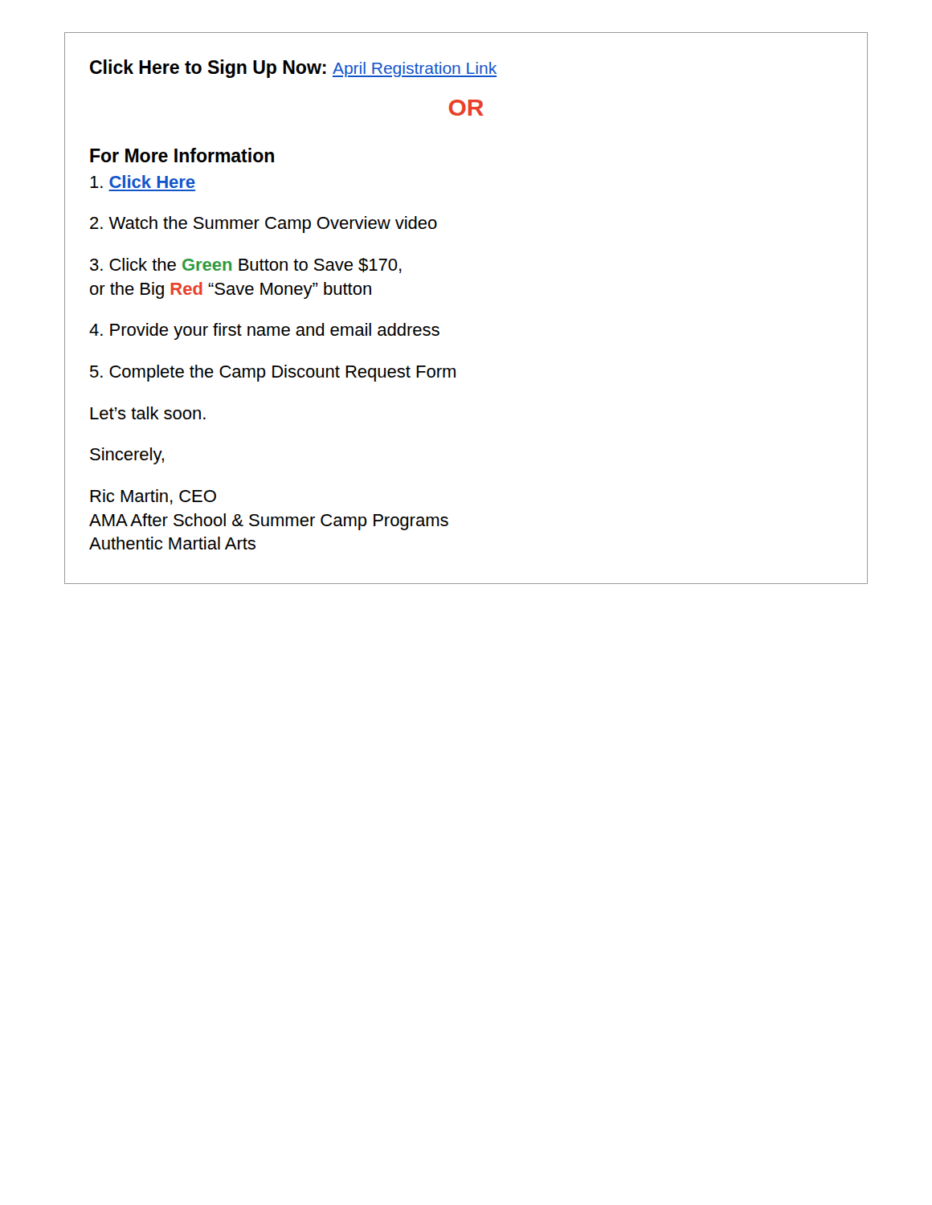Click Here to Sign Up Now: April Registration Link
OR
For More Information
1. Click Here
2. Watch the Summer Camp Overview video
3. Click the Green Button to Save $170,
or the Big Red “Save Money” button
4. Provide your first name and email address
5. Complete the Camp Discount Request Form
Let’s talk soon.
Sincerely,
Ric Martin, CEO
AMA After School & Summer Camp Programs
Authentic Martial Arts